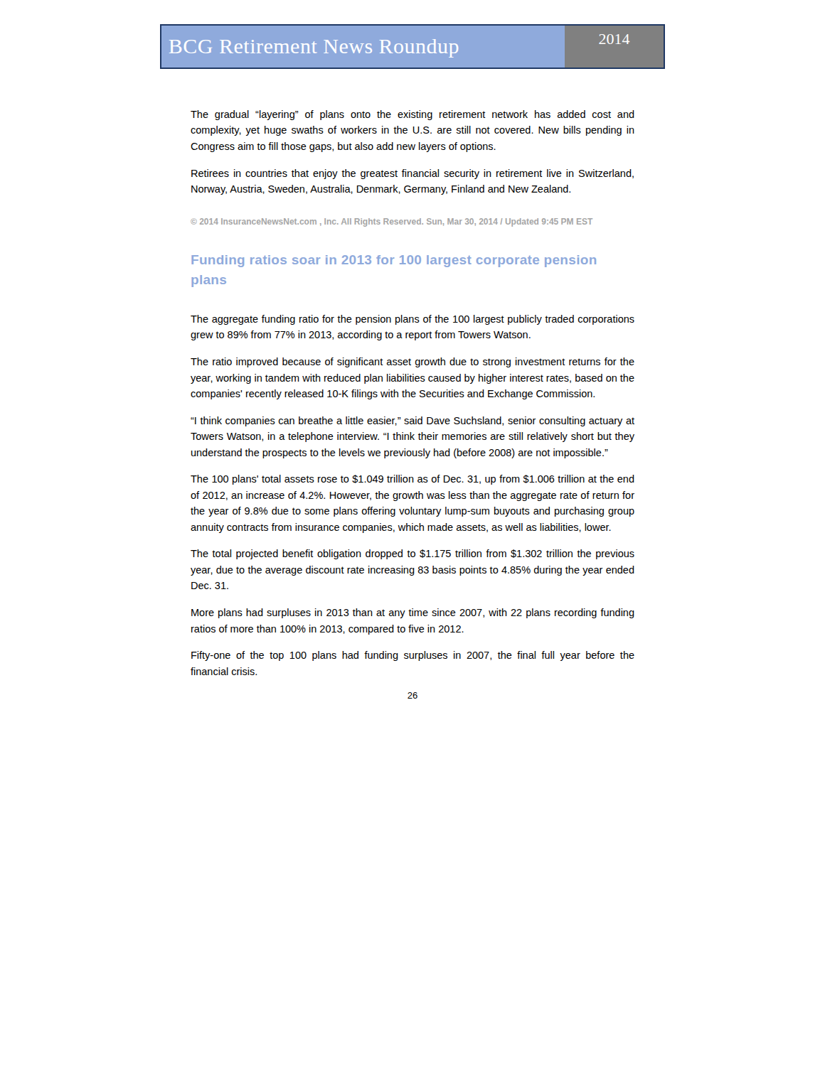BCG Retirement News Roundup
2014
The gradual “layering” of plans onto the existing retirement network has added cost and complexity, yet huge swaths of workers in the U.S. are still not covered. New bills pending in Congress aim to fill those gaps, but also add new layers of options.
Retirees in countries that enjoy the greatest financial security in retirement live in Switzerland, Norway, Austria, Sweden, Australia, Denmark, Germany, Finland and New Zealand.
© 2014 InsuranceNewsNet.com , Inc. All Rights Reserved. Sun, Mar 30, 2014 / Updated 9:45 PM EST
Funding ratios soar in 2013 for 100 largest corporate pension plans
The aggregate funding ratio for the pension plans of the 100 largest publicly traded corporations grew to 89% from 77% in 2013, according to a report from Towers Watson.
The ratio improved because of significant asset growth due to strong investment returns for the year, working in tandem with reduced plan liabilities caused by higher interest rates, based on the companies' recently released 10-K filings with the Securities and Exchange Commission.
“I think companies can breathe a little easier,” said Dave Suchsland, senior consulting actuary at Towers Watson, in a telephone interview. “I think their memories are still relatively short but they understand the prospects to the levels we previously had (before 2008) are not impossible.”
The 100 plans' total assets rose to $1.049 trillion as of Dec. 31, up from $1.006 trillion at the end of 2012, an increase of 4.2%. However, the growth was less than the aggregate rate of return for the year of 9.8% due to some plans offering voluntary lump-sum buyouts and purchasing group annuity contracts from insurance companies, which made assets, as well as liabilities, lower.
The total projected benefit obligation dropped to $1.175 trillion from $1.302 trillion the previous year, due to the average discount rate increasing 83 basis points to 4.85% during the year ended Dec. 31.
More plans had surpluses in 2013 than at any time since 2007, with 22 plans recording funding ratios of more than 100% in 2013, compared to five in 2012.
Fifty-one of the top 100 plans had funding surpluses in 2007, the final full year before the financial crisis.
26